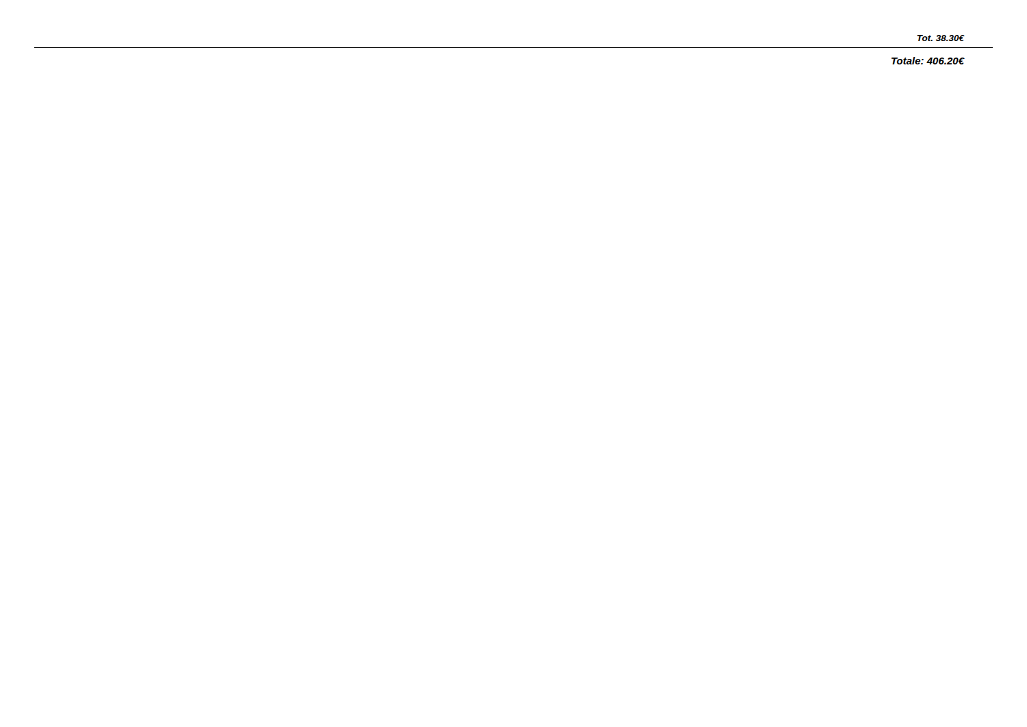Tot. 38.30€
Totale: 406.20€